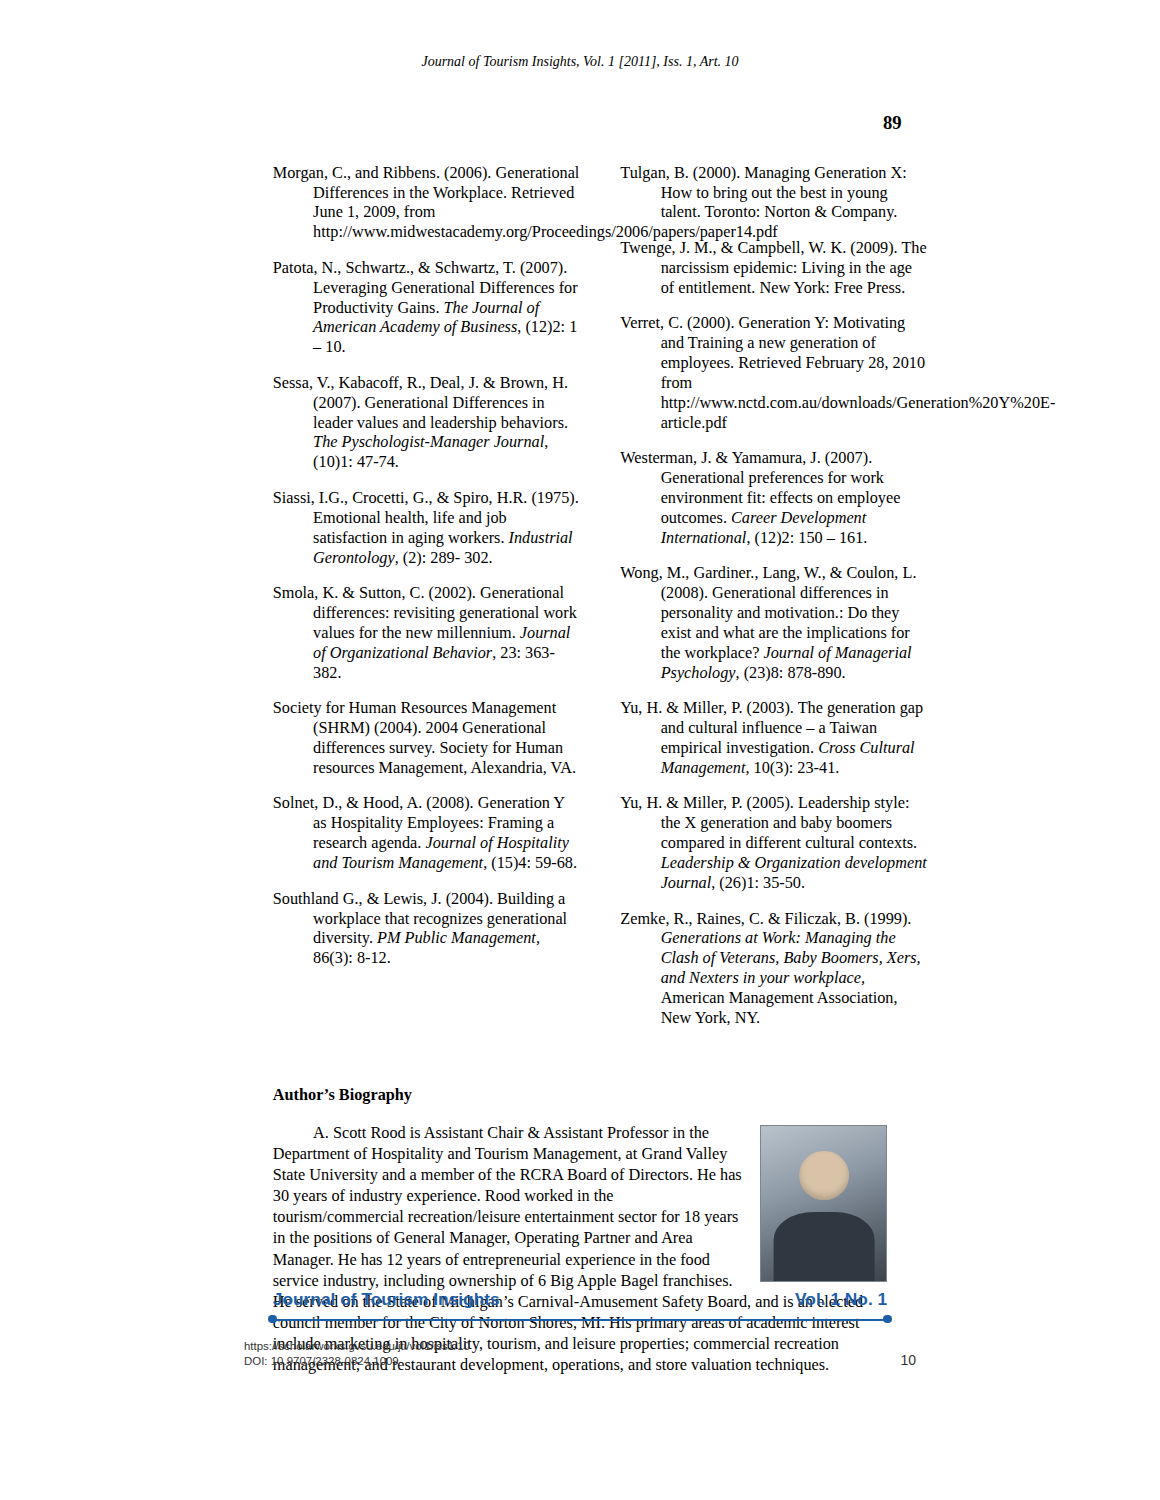Journal of Tourism Insights, Vol. 1 [2011], Iss. 1, Art. 10
89
Morgan, C., and Ribbens. (2006). Generational Differences in the Workplace. Retrieved June 1, 2009, from http://www.midwestacademy.org/Proceedings/2006/papers/paper14.pdf
Patota, N., Schwartz., & Schwartz, T. (2007). Leveraging Generational Differences for Productivity Gains. The Journal of American Academy of Business, (12)2: 1 – 10.
Sessa, V., Kabacoff, R., Deal, J. & Brown, H. (2007). Generational Differences in leader values and leadership behaviors. The Pyschologist-Manager Journal, (10)1: 47-74.
Siassi, I.G., Crocetti, G., & Spiro, H.R. (1975). Emotional health, life and job satisfaction in aging workers. Industrial Gerontology, (2): 289- 302.
Smola, K. & Sutton, C. (2002). Generational differences: revisiting generational work values for the new millennium. Journal of Organizational Behavior, 23: 363-382.
Society for Human Resources Management (SHRM) (2004). 2004 Generational differences survey. Society for Human resources Management, Alexandria, VA.
Solnet, D., & Hood, A. (2008). Generation Y as Hospitality Employees: Framing a research agenda. Journal of Hospitality and Tourism Management, (15)4: 59-68.
Southland G., & Lewis, J. (2004). Building a workplace that recognizes generational diversity. PM Public Management, 86(3): 8-12.
Tulgan, B. (2000). Managing Generation X: How to bring out the best in young talent. Toronto: Norton & Company.
Twenge, J. M., & Campbell, W. K. (2009). The narcissism epidemic: Living in the age of entitlement. New York: Free Press.
Verret, C. (2000). Generation Y: Motivating and Training a new generation of employees. Retrieved February 28, 2010 from http://www.nctd.com.au/downloads/Generation%20Y%20E-article.pdf
Westerman, J. & Yamamura, J. (2007). Generational preferences for work environment fit: effects on employee outcomes. Career Development International, (12)2: 150 – 161.
Wong, M., Gardiner., Lang, W., & Coulon, L. (2008). Generational differences in personality and motivation.: Do they exist and what are the implications for the workplace? Journal of Managerial Psychology, (23)8: 878-890.
Yu, H. & Miller, P. (2003). The generation gap and cultural influence – a Taiwan empirical investigation. Cross Cultural Management, 10(3): 23-41.
Yu, H. & Miller, P. (2005). Leadership style: the X generation and baby boomers compared in different cultural contexts. Leadership & Organization development Journal, (26)1: 35-50.
Zemke, R., Raines, C. & Filiczak, B. (1999). Generations at Work: Managing the Clash of Veterans, Baby Boomers, Xers, and Nexters in your workplace, American Management Association, New York, NY.
Author’s Biography
A. Scott Rood is Assistant Chair & Assistant Professor in the Department of Hospitality and Tourism Management, at Grand Valley State University and a member of the RCRA Board of Directors. He has 30 years of industry experience. Rood worked in the tourism/commercial recreation/leisure entertainment sector for 18 years in the positions of General Manager, Operating Partner and Area Manager. He has 12 years of entrepreneurial experience in the food service industry, including ownership of 6 Big Apple Bagel franchises. He served on the State of Michigan’s Carnival-Amusement Safety Board, and is an elected council member for the City of Norton Shores, MI. His primary areas of academic interest include marketing in hospitality, tourism, and leisure properties; commercial recreation management; and restaurant development, operations, and store valuation techniques.
Journal of Tourism Insights
Vol. 1 No. 1
https://scholarworks.gvsu.edu/jti/vol1/iss1/10
DOI: 10.9707/2328-0824.1009
10